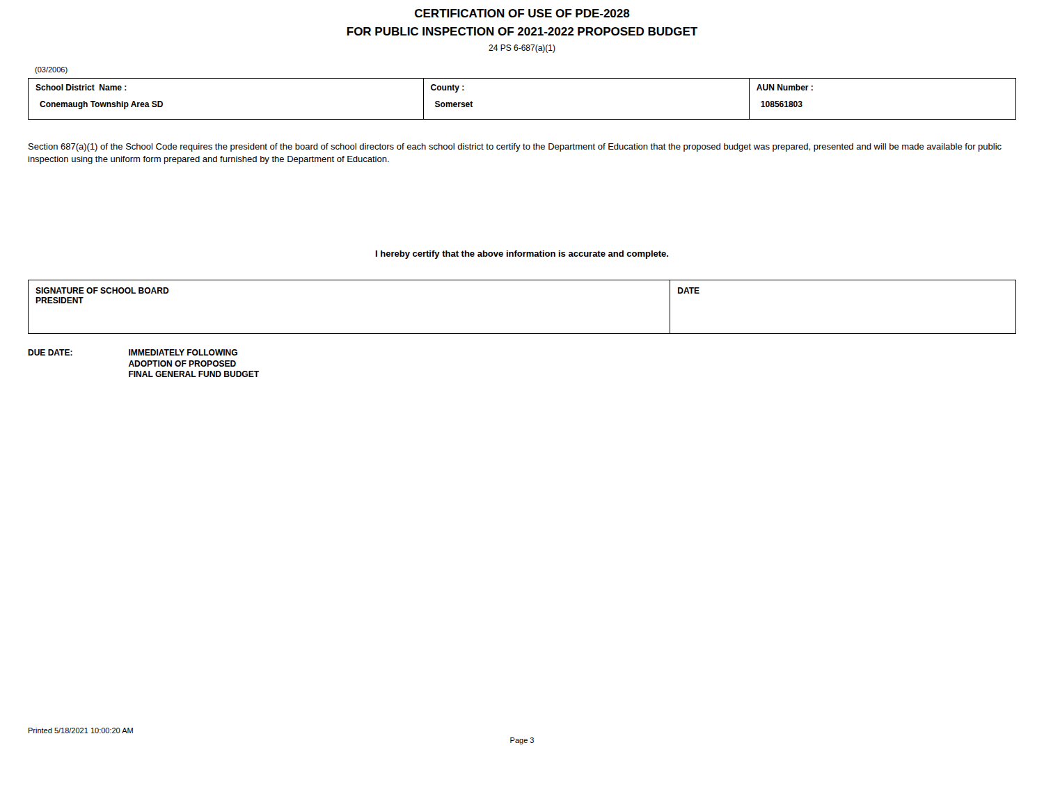CERTIFICATION OF USE OF PDE-2028
FOR PUBLIC INSPECTION OF 2021-2022 PROPOSED BUDGET
24 PS 6-687(a)(1)
(03/2006)
| School District Name : Conemaugh Township Area SD | County : Somerset | AUN Number : 108561803 |
Section 687(a)(1) of the School Code requires the president of the board of school directors of each school district to certify to the Department of Education that the proposed budget was prepared, presented and will be made available for public inspection using the uniform form prepared and furnished by the Department of Education.
I hereby certify that the above information is accurate and complete.
| SIGNATURE OF SCHOOL BOARD PRESIDENT | DATE |
| DUE DATE: | IMMEDIATELY FOLLOWING ADOPTION OF PROPOSED FINAL GENERAL FUND BUDGET |
Printed 5/18/2021 10:00:20 AM
Page 3